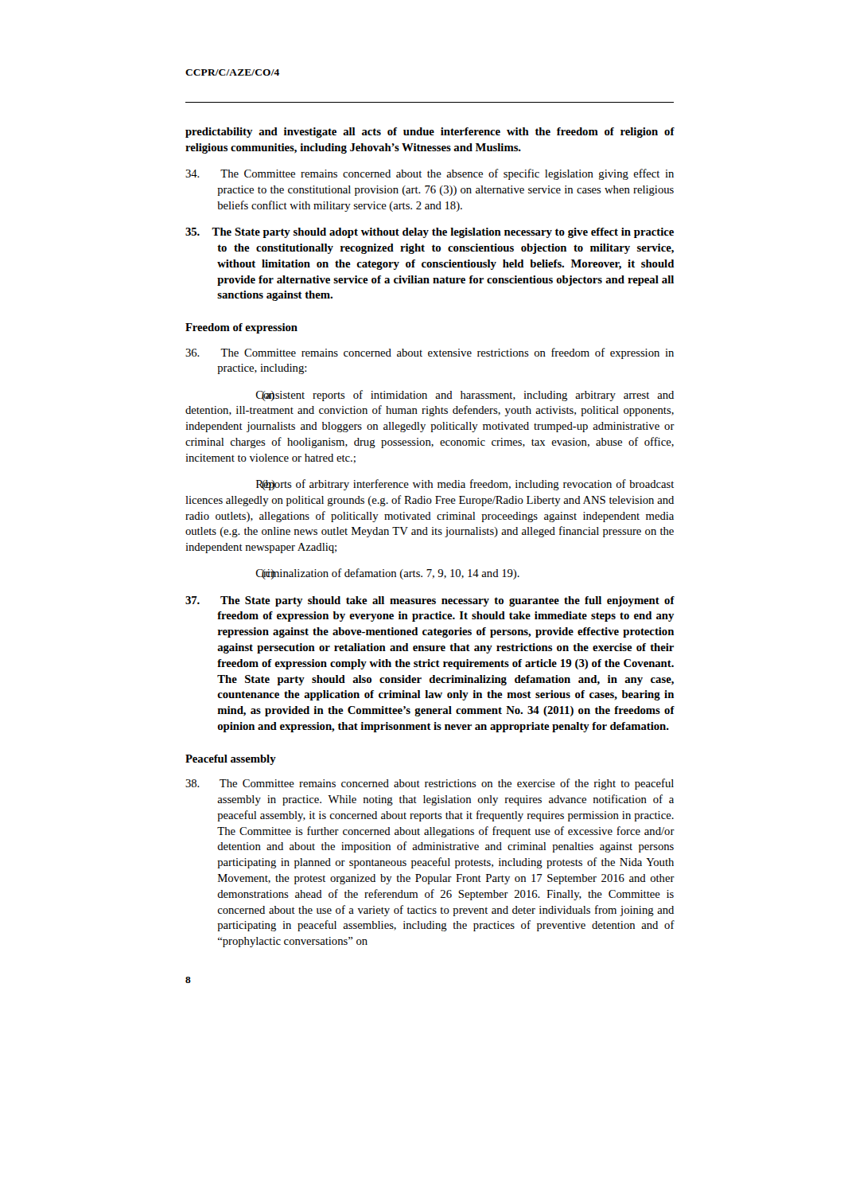CCPR/C/AZE/CO/4
predictability and investigate all acts of undue interference with the freedom of religion of religious communities, including Jehovah’s Witnesses and Muslims.
34. The Committee remains concerned about the absence of specific legislation giving effect in practice to the constitutional provision (art. 76 (3)) on alternative service in cases when religious beliefs conflict with military service (arts. 2 and 18).
35. The State party should adopt without delay the legislation necessary to give effect in practice to the constitutionally recognized right to conscientious objection to military service, without limitation on the category of conscientiously held beliefs. Moreover, it should provide for alternative service of a civilian nature for conscientious objectors and repeal all sanctions against them.
Freedom of expression
36. The Committee remains concerned about extensive restrictions on freedom of expression in practice, including:
(a) Consistent reports of intimidation and harassment, including arbitrary arrest and detention, ill-treatment and conviction of human rights defenders, youth activists, political opponents, independent journalists and bloggers on allegedly politically motivated trumped-up administrative or criminal charges of hooliganism, drug possession, economic crimes, tax evasion, abuse of office, incitement to violence or hatred etc.;
(b) Reports of arbitrary interference with media freedom, including revocation of broadcast licences allegedly on political grounds (e.g. of Radio Free Europe/Radio Liberty and ANS television and radio outlets), allegations of politically motivated criminal proceedings against independent media outlets (e.g. the online news outlet Meydan TV and its journalists) and alleged financial pressure on the independent newspaper Azadliq;
(c) Criminalization of defamation (arts. 7, 9, 10, 14 and 19).
37. The State party should take all measures necessary to guarantee the full enjoyment of freedom of expression by everyone in practice. It should take immediate steps to end any repression against the above-mentioned categories of persons, provide effective protection against persecution or retaliation and ensure that any restrictions on the exercise of their freedom of expression comply with the strict requirements of article 19 (3) of the Covenant. The State party should also consider decriminalizing defamation and, in any case, countenance the application of criminal law only in the most serious of cases, bearing in mind, as provided in the Committee’s general comment No. 34 (2011) on the freedoms of opinion and expression, that imprisonment is never an appropriate penalty for defamation.
Peaceful assembly
38. The Committee remains concerned about restrictions on the exercise of the right to peaceful assembly in practice. While noting that legislation only requires advance notification of a peaceful assembly, it is concerned about reports that it frequently requires permission in practice. The Committee is further concerned about allegations of frequent use of excessive force and/or detention and about the imposition of administrative and criminal penalties against persons participating in planned or spontaneous peaceful protests, including protests of the Nida Youth Movement, the protest organized by the Popular Front Party on 17 September 2016 and other demonstrations ahead of the referendum of 26 September 2016. Finally, the Committee is concerned about the use of a variety of tactics to prevent and deter individuals from joining and participating in peaceful assemblies, including the practices of preventive detention and of “prophylactic conversations” on
8